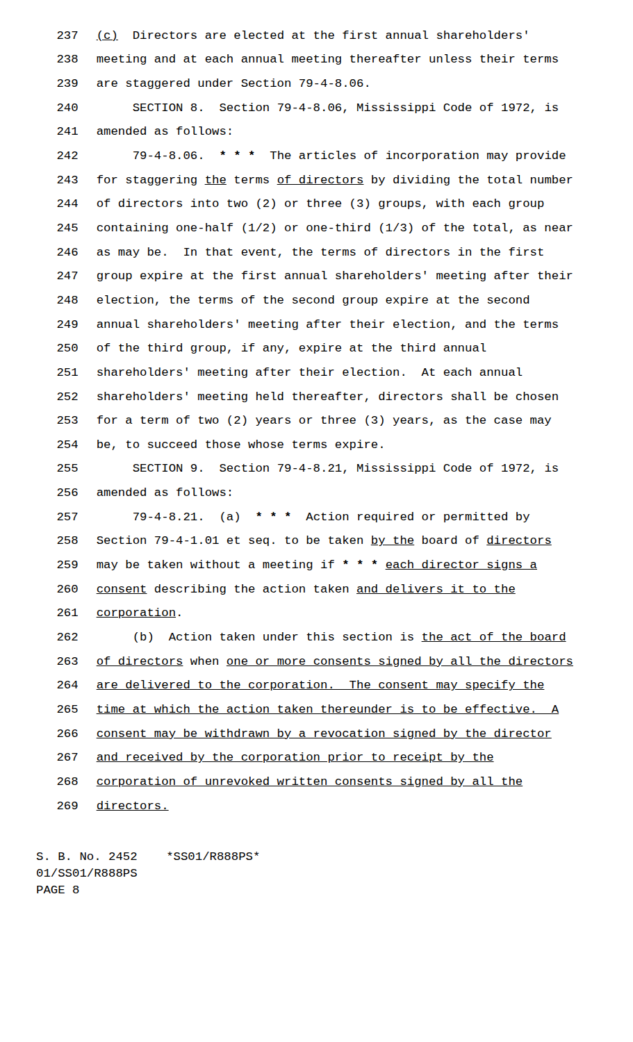237(c) Directors are elected at the first annual shareholders'
238 meeting and at each annual meeting thereafter unless their terms
239 are staggered under Section 79-4-8.06.
240 SECTION 8. Section 79-4-8.06, Mississippi Code of 1972, is
241 amended as follows:
242 79-4-8.06. * * * The articles of incorporation may provide
243 for staggering the terms of directors by dividing the total number
244 of directors into two (2) or three (3) groups, with each group
245 containing one-half (1/2) or one-third (1/3) of the total, as near
246 as may be. In that event, the terms of directors in the first
247 group expire at the first annual shareholders' meeting after their
248 election, the terms of the second group expire at the second
249 annual shareholders' meeting after their election, and the terms
250 of the third group, if any, expire at the third annual
251 shareholders' meeting after their election. At each annual
252 shareholders' meeting held thereafter, directors shall be chosen
253 for a term of two (2) years or three (3) years, as the case may
254 be, to succeed those whose terms expire.
255 SECTION 9. Section 79-4-8.21, Mississippi Code of 1972, is
256 amended as follows:
257 79-4-8.21. (a) * * * Action required or permitted by
258 Section 79-4-1.01 et seq. to be taken by the board of directors
259 may be taken without a meeting if * * * each director signs a
260 consent describing the action taken and delivers it to the
261 corporation.
262 (b) Action taken under this section is the act of the board
263 of directors when one or more consents signed by all the directors
264 are delivered to the corporation. The consent may specify the
265 time at which the action taken thereunder is to be effective. A
266 consent may be withdrawn by a revocation signed by the director
267 and received by the corporation prior to receipt by the
268 corporation of unrevoked written consents signed by all the
269 directors.
S. B. No. 2452 *SS01/R888PS*
01/SS01/R888PS
PAGE 8